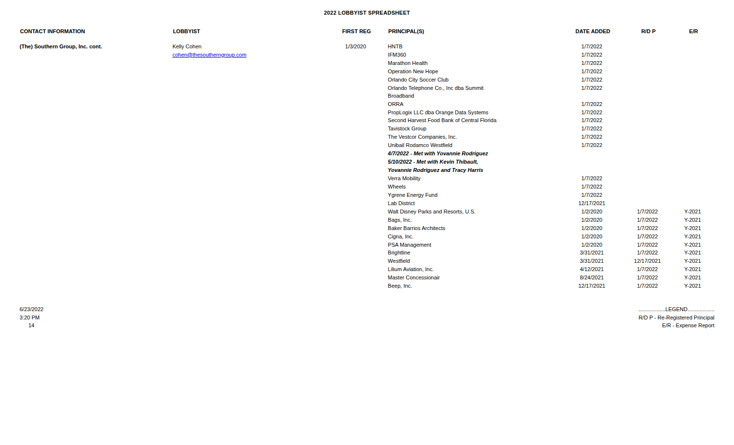2022 LOBBYIST SPREADSHEET
| CONTACT INFORMATION | LOBBYIST | FIRST REG | PRINCIPAL(S) | DATE ADDED | R/D P | E/R |
| --- | --- | --- | --- | --- | --- | --- |
| (The) Southern Group, Inc. cont. | Kelly Cohen | 1/3/2020 | HNTB | 1/7/2022 | | |
| | cohen@thesoutherngroup.com | | IFM360 | 1/7/2022 | | |
| | | | Marathon Health | 1/7/2022 | | |
| | | | Operation New Hope | 1/7/2022 | | |
| | | | Orlando City Soccer Club | 1/7/2022 | | |
| | | | Orlando Telephone Co., Inc dba Summit Broadband | 1/7/2022 | | |
| | | | ORRA | 1/7/2022 | | |
| | | | PropLogix LLC dba Orange Data Systems | 1/7/2022 | | |
| | | | Second Harvest Food Bank of Central Florida | 1/7/2022 | | |
| | | | Tavistock Group | 1/7/2022 | | |
| | | | The Vestcor Companies, Inc. | 1/7/2022 | | |
| | | | Unibail Rodamco Westfield | 1/7/2022 | | |
| | | | 4/7/2022 - Met with Yovannie Rodriguez | | | |
| | | | 5/10/2022 - Met with Kevin Thibault, | | | |
| | | | Yovannie Rodriguez and Tracy Harris | | | |
| | | | Verra Mobility | 1/7/2022 | | |
| | | | Wheels | 1/7/2022 | | |
| | | | Ygrene Energy Fund | 1/7/2022 | | |
| | | | Lab District | 12/17/2021 | | |
| | | | Walt Disney Parks and Resorts, U.S. | 1/2/2020 | 1/7/2022 | Y-2021 |
| | | | Bags, Inc. | 1/2/2020 | 1/7/2022 | Y-2021 |
| | | | Baker Barrios Architects | 1/2/2020 | 1/7/2022 | Y-2021 |
| | | | Cigna, Inc. | 1/2/2020 | 1/7/2022 | Y-2021 |
| | | | PSA Management | 1/2/2020 | 1/7/2022 | Y-2021 |
| | | | Brightline | 3/31/2021 | 1/7/2022 | Y-2021 |
| | | | Westfield | 3/31/2021 | 12/17/2021 | Y-2021 |
| | | | Lilium Aviation, Inc. | 4/12/2021 | 1/7/2022 | Y-2021 |
| | | | Master Concessionair | 8/24/2021 | 1/7/2022 | Y-2021 |
| | | | Beep, Inc. | 12/17/2021 | 1/7/2022 | Y-2021 |
6/23/2022
3:20 PM
14
..................LEGEND..................
R/D P - Re-Registered Principal
E/R - Expense Report